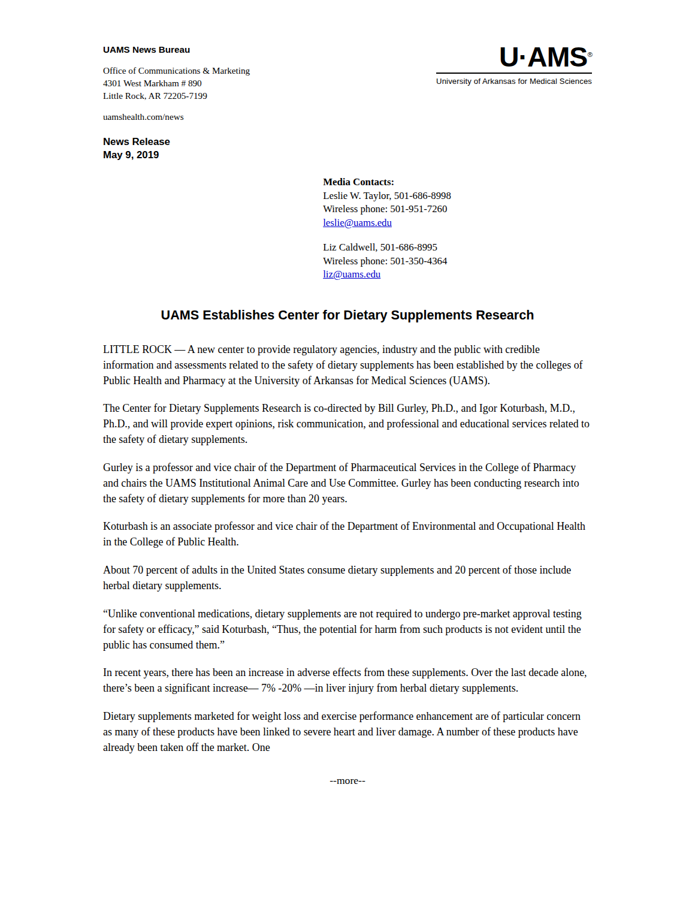UAMS News Bureau
Office of Communications & Marketing
4301 West Markham # 890
Little Rock, AR 72205-7199
uamshealth.com/news
U·AMS®
University of Arkansas for Medical Sciences
News Release
May 9, 2019
Media Contacts:
Leslie W. Taylor, 501-686-8998
Wireless phone: 501-951-7260
leslie@uams.edu
Liz Caldwell, 501-686-8995
Wireless phone: 501-350-4364
liz@uams.edu
UAMS Establishes Center for Dietary Supplements Research
LITTLE ROCK — A new center to provide regulatory agencies, industry and the public with credible information and assessments related to the safety of dietary supplements has been established by the colleges of Public Health and Pharmacy at the University of Arkansas for Medical Sciences (UAMS).
The Center for Dietary Supplements Research is co-directed by Bill Gurley, Ph.D., and Igor Koturbash, M.D., Ph.D., and will provide expert opinions, risk communication, and professional and educational services related to the safety of dietary supplements.
Gurley is a professor and vice chair of the Department of Pharmaceutical Services in the College of Pharmacy and chairs the UAMS Institutional Animal Care and Use Committee. Gurley has been conducting research into the safety of dietary supplements for more than 20 years.
Koturbash is an associate professor and vice chair of the Department of Environmental and Occupational Health in the College of Public Health.
About 70 percent of adults in the United States consume dietary supplements and 20 percent of those include herbal dietary supplements.
“Unlike conventional medications, dietary supplements are not required to undergo pre-market approval testing for safety or efficacy,” said Koturbash, “Thus, the potential for harm from such products is not evident until the public has consumed them.”
In recent years, there has been an increase in adverse effects from these supplements. Over the last decade alone, there’s been a significant increase— 7% -20% —in liver injury from herbal dietary supplements.
Dietary supplements marketed for weight loss and exercise performance enhancement are of particular concern as many of these products have been linked to severe heart and liver damage. A number of these products have already been taken off the market. One
--more--